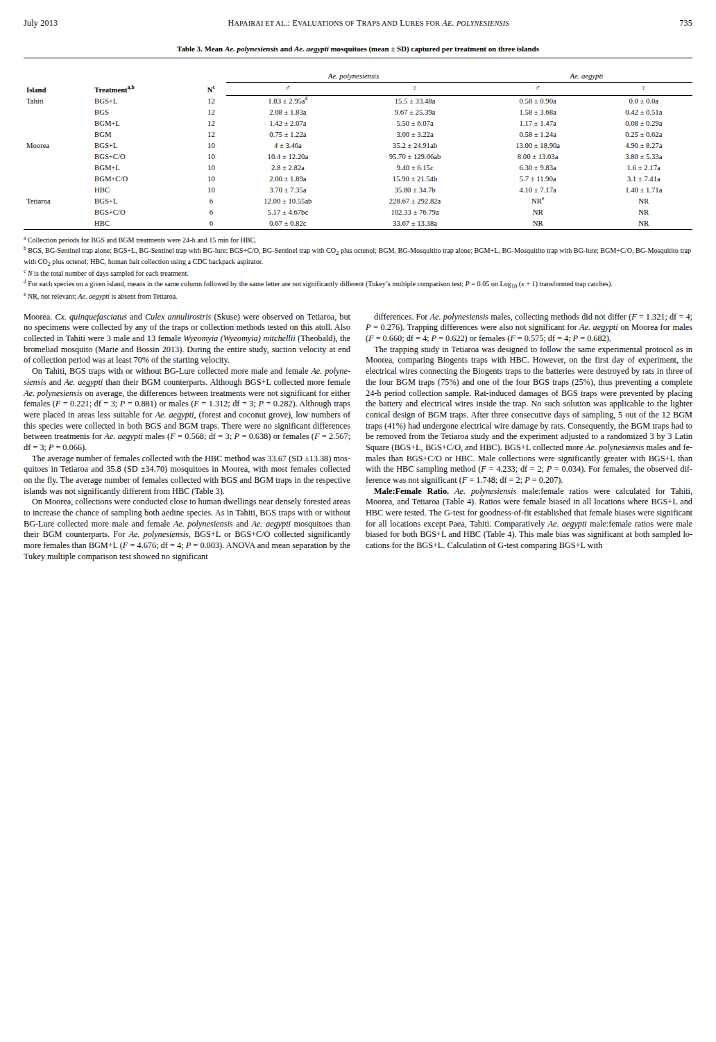July 2013 HAPAIRAI ET AL.: EVALUATIONS OF TRAPS AND LURES FOR AE. POLYNESIENSIS 735
Table 3. Mean Ae. polynesiensis and Ae. aegypti mosquitoes (mean ± SD) captured per treatment on three islands
| Island | Treatment a,b | N c | | |
| --- | --- | --- | --- | --- |
| Ae. polynesiensis | Ae. aegypti |
| ♂ | ♀ | ♂ | ♀ |
| Tahiti | BGS+L | 12 | 1.83 ± 2.95a d | 15.5 ± 33.48a | 0.58 ± 0.90a | 0.0 ± 0.0a |
| | BGS | 12 | 2.08 ± 1.83a | 9.67 ± 25.39a | 1.58 ± 3.68a | 0.42 ± 0.51a |
| | BGM+L | 12 | 1.42 ± 2.07a | 5.50 ± 6.07a | 1.17 ± 1.47a | 0.08 ± 0.29a |
| | BGM | 12 | 0.75 ± 1.22a | 3.00 ± 3.22a | 0.58 ± 1.24a | 0.25 ± 0.62a |
| Moorea | BGS+L | 10 | 4 ± 3.46a | 35.2 ± 24.91ab | 13.00 ± 18.90a | 4.90 ± 8.27a |
| | BGS+C/O | 10 | 10.4 ± 12.20a | 95.70 ± 129.06ab | 8.00 ± 13.03a | 3.80 ± 5.33a |
| | BGM+L | 10 | 2.8 ± 2.82a | 9.40 ± 6.15c | 6.30 ± 9.83a | 1.6 ± 2.17a |
| | BGM+C/O | 10 | 2.00 ± 1.89a | 15.90 ± 21.54b | 5.7 ± 11.90a | 3.1 ± 7.41a |
| | HBC | 10 | 3.70 ± 7.35a | 35.80 ± 34.7b | 4.10 ± 7.17a | 1.40 ± 1.71a |
| Tetiaroa | BGS+L | 6 | 12.00 ± 10.55ab | 228.67 ± 292.82a | NR e | NR |
| | BGS+C/O | 6 | 5.17 ± 4.67bc | 102.33 ± 76.79a | NR | NR |
| | HBC | 6 | 0.67 ± 0.82c | 33.67 ± 13.38a | NR | NR |
a Collection periods for BGS and BGM treatments were 24-h and 15 min for HBC.
b BGS, BG-Sentinel trap alone; BGS+L, BG-Sentinel trap with BG-lure; BGS+C/O, BG-Sentinel trap with CO2 plus octenol; BGM, BG-Mosquitito trap alone; BGM+L, BG-Mosquitito trap with BG-lure; BGM+C/O, BG-Mosquitito trap with CO2 plus octenol; HBC, human bait collection using a CDC backpack aspirator.
c N is the total number of days sampled for each treatment.
d For each species on a given island, means in the same column followed by the same letter are not significantly different (Tukey’s multiple comparison test; P = 0.05 on Log10 (x + 1) transformed trap catches).
e NR, not relevant; Ae. aegypti is absent from Tetiaroa.
Moorea. Cx. quinquefasciatus and Culex annulirostris (Skuse) were observed on Tetiaroa, but no specimens were collected by any of the traps or collection methods tested on this atoll. Also collected in Tahiti were 3 male and 13 female Wyeomyia (Wyeomyia) mitchellii (Theobald), the bromeliad mosquito (Marie and Bossin 2013). During the entire study, suction velocity at end of collection period was at least 70% of the starting velocity.
On Tahiti, BGS traps with or without BG-Lure collected more male and female Ae. polynesiensis and Ae. aegypti than their BGM counterparts. Although BGS+L collected more female Ae. polynesiensis on average, the differences between treatments were not significant for either females (F = 0.221; df = 3; P = 0.881) or males (F = 1.312; df = 3; P = 0.282). Although traps were placed in areas less suitable for Ae. aegypti, (forest and coconut grove), low numbers of this species were collected in both BGS and BGM traps. There were no significant differences between treatments for Ae. aegypti males (F = 0.568; df = 3; P = 0.638) or females (F = 2.567; df = 3; P = 0.066).
The average number of females collected with the HBC method was 33.67 (SD ±13.38) mosquitoes in Tetiaroa and 35.8 (SD ±34.70) mosquitoes in Moorea, with most females collected on the fly. The average number of females collected with BGS and BGM traps in the respective islands was not significantly different from HBC (Table 3).
On Moorea, collections were conducted close to human dwellings near densely forested areas to increase the chance of sampling both aedine species. As in Tahiti, BGS traps with or without BG-Lure collected more male and female Ae. polynesiensis and Ae. aegypti mosquitoes than their BGM counterparts. For Ae. polynesiensis, BGS+L or BGS+C/O collected significantly more females than BGM+L (F = 4.676; df = 4; P = 0.003). ANOVA and mean separation by the Tukey multiple comparison test showed no significant
differences. For Ae. polynesiensis males, collecting methods did not differ (F = 1.321; df = 4; P = 0.276). Trapping differences were also not significant for Ae. aegypti on Moorea for males (F = 0.660; df = 4; P = 0.622) or females (F = 0.575; df = 4; P = 0.682).
The trapping study in Tetiaroa was designed to follow the same experimental protocol as in Moorea, comparing Biogents traps with HBC. However, on the first day of experiment, the electrical wires connecting the Biogents traps to the batteries were destroyed by rats in three of the four BGM traps (75%) and one of the four BGS traps (25%), thus preventing a complete 24-h period collection sample. Rat-induced damages of BGS traps were prevented by placing the battery and electrical wires inside the trap. No such solution was applicable to the lighter conical design of BGM traps. After three consecutive days of sampling, 5 out of the 12 BGM traps (41%) had undergone electrical wire damage by rats. Consequently, the BGM traps had to be removed from the Tetiaroa study and the experiment adjusted to a randomized 3 by 3 Latin Square (BGS+L, BGS+C/O, and HBC). BGS+L collected more Ae. polynesiensis males and females than BGS+C/O or HBC. Male collections were significantly greater with BGS+L than with the HBC sampling method (F = 4.233; df = 2; P = 0.034). For females, the observed difference was not significant (F = 1.748; df = 2; P = 0.207).
Male:Female Ratio. Ae. polynesiensis male:female ratios were calculated for Tahiti, Moorea, and Tetiaroa (Table 4). Ratios were female biased in all locations where BGS+L and HBC were tested. The G-test for goodness-of-fit established that female biases were significant for all locations except Paea, Tahiti. Comparatively Ae. aegypti male:female ratios were male biased for both BGS+L and HBC (Table 4). This male bias was significant at both sampled locations for the BGS+L. Calculation of G-test comparing BGS+L with